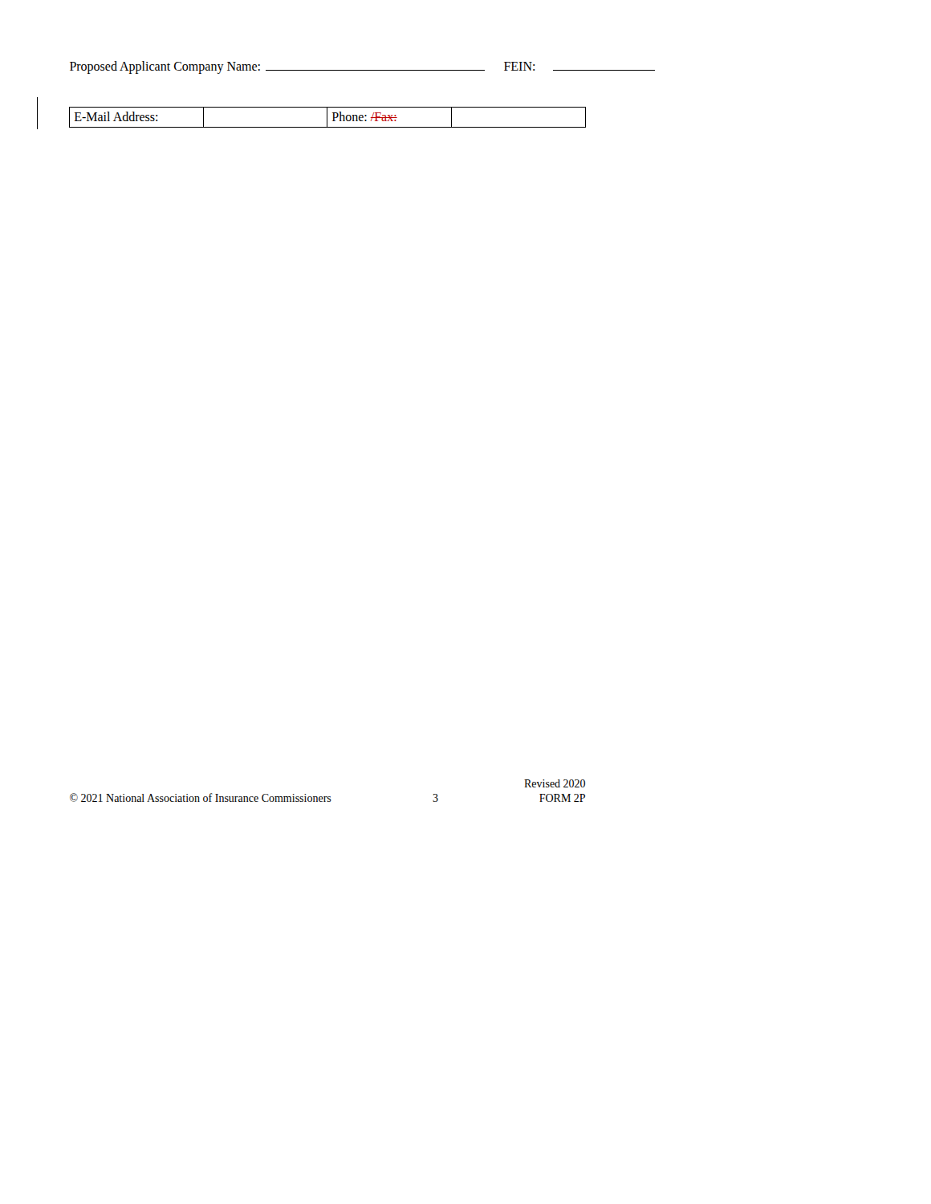Proposed Applicant Company Name: FEIN:
| E-Mail Address: | | Phone: /Fax: | |
© 2021 National Association of Insurance Commissioners
3
Revised 2020
FORM 2P